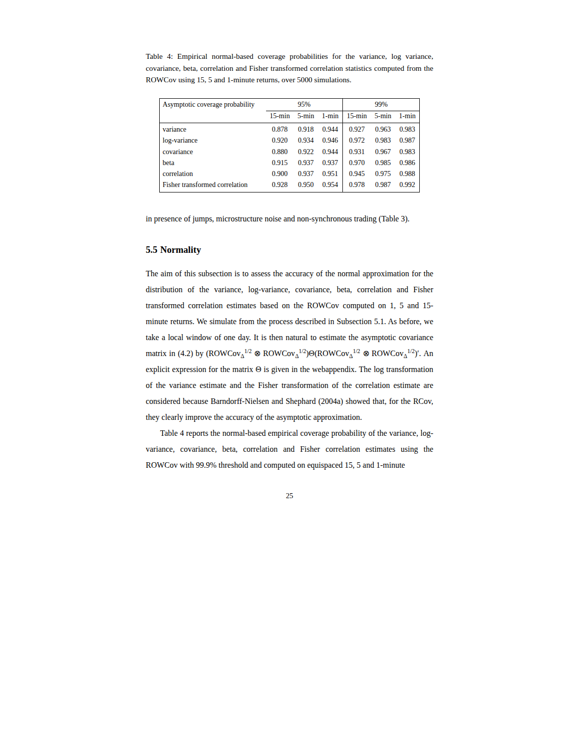Table 4: Empirical normal-based coverage probabilities for the variance, log variance, covariance, beta, correlation and Fisher transformed correlation statistics computed from the ROWCov using 15, 5 and 1-minute returns, over 5000 simulations.
| Asymptotic coverage probability | 95% | 99% |
| | 15-min | 5-min | 1-min | 15-min | 5-min | 1-min |
| variance | 0.878 | 0.918 | 0.944 | 0.927 | 0.963 | 0.983 |
| log-variance | 0.920 | 0.934 | 0.946 | 0.972 | 0.983 | 0.987 |
| covariance | 0.880 | 0.922 | 0.944 | 0.931 | 0.967 | 0.983 |
| beta | 0.915 | 0.937 | 0.937 | 0.970 | 0.985 | 0.986 |
| correlation | 0.900 | 0.937 | 0.951 | 0.945 | 0.975 | 0.988 |
| Fisher transformed correlation | 0.928 | 0.950 | 0.954 | 0.978 | 0.987 | 0.992 |
in presence of jumps, microstructure noise and non-synchronous trading (Table 3).
5.5 Normality
The aim of this subsection is to assess the accuracy of the normal approximation for the distribution of the variance, log-variance, covariance, beta, correlation and Fisher transformed correlation estimates based on the ROWCov computed on 1, 5 and 15-minute returns. We simulate from the process described in Subsection 5.1. As before, we take a local window of one day. It is then natural to estimate the asymptotic covariance matrix in (4.2) by (ROWCovΔ1/2 ⊗ ROWCovΔ1/2)Θ(ROWCovΔ1/2 ⊗ ROWCovΔ1/2)′. An explicit expression for the matrix Θ is given in the webappendix. The log transformation of the variance estimate and the Fisher transformation of the correlation estimate are considered because Barndorff-Nielsen and Shephard (2004a) showed that, for the RCov, they clearly improve the accuracy of the asymptotic approximation.
Table 4 reports the normal-based empirical coverage probability of the variance, log-variance, covariance, beta, correlation and Fisher correlation estimates using the ROWCov with 99.9% threshold and computed on equispaced 15, 5 and 1-minute
25